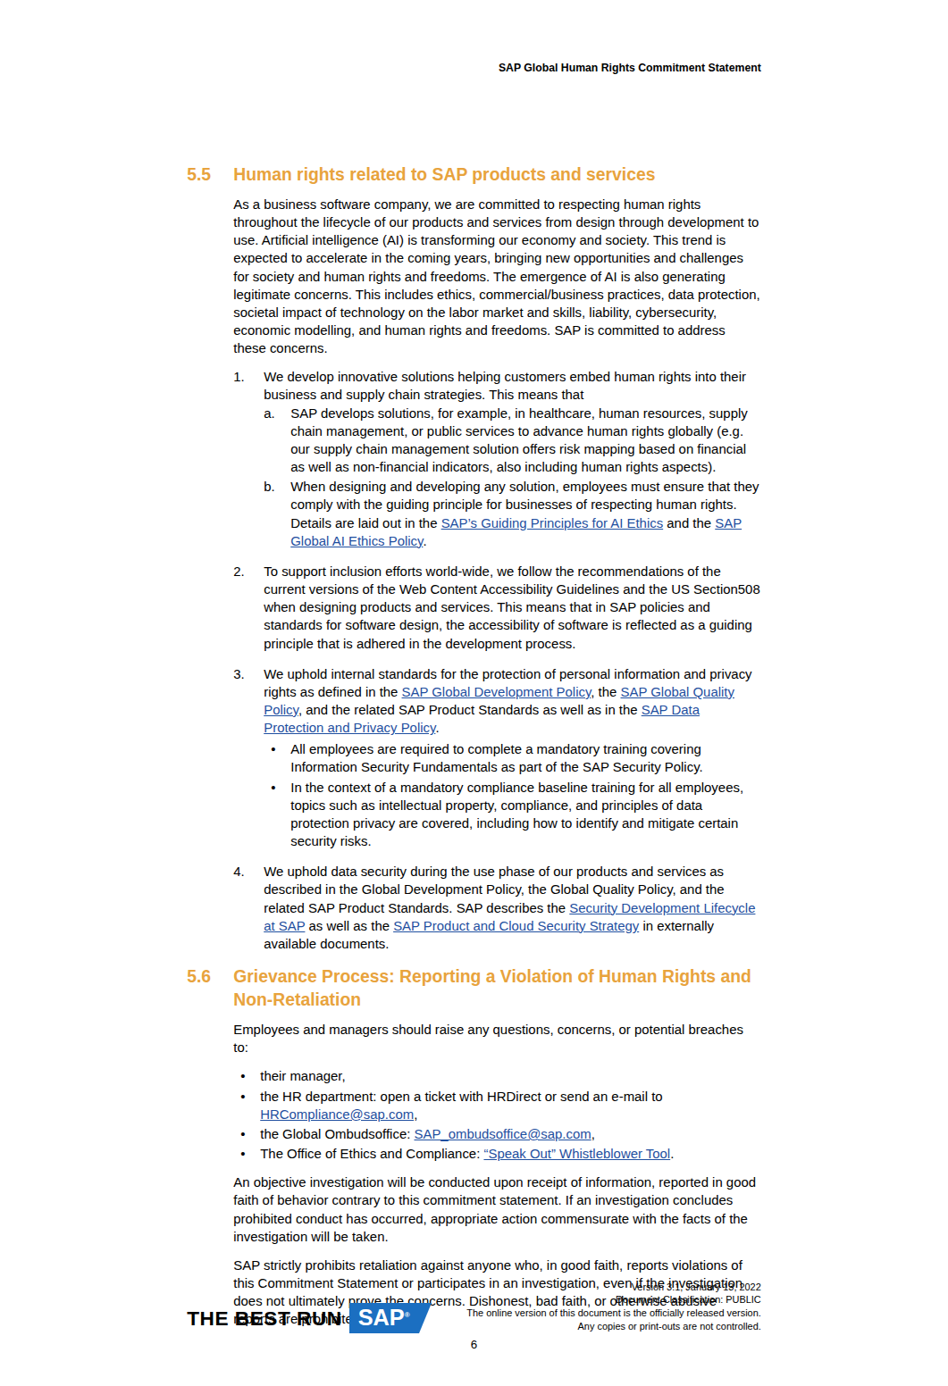SAP Global Human Rights Commitment Statement
5.5 Human rights related to SAP products and services
As a business software company, we are committed to respecting human rights throughout the lifecycle of our products and services from design through development to use. Artificial intelligence (AI) is transforming our economy and society. This trend is expected to accelerate in the coming years, bringing new opportunities and challenges for society and human rights and freedoms. The emergence of AI is also generating legitimate concerns. This includes ethics, commercial/business practices, data protection, societal impact of technology on the labor market and skills, liability, cybersecurity, economic modelling, and human rights and freedoms. SAP is committed to address these concerns.
We develop innovative solutions helping customers embed human rights into their business and supply chain strategies. This means that
SAP develops solutions, for example, in healthcare, human resources, supply chain management, or public services to advance human rights globally (e.g. our supply chain management solution offers risk mapping based on financial as well as non-financial indicators, also including human rights aspects).
When designing and developing any solution, employees must ensure that they comply with the guiding principle for businesses of respecting human rights. Details are laid out in the SAP’s Guiding Principles for AI Ethics and the SAP Global AI Ethics Policy.
To support inclusion efforts world-wide, we follow the recommendations of the current versions of the Web Content Accessibility Guidelines and the US Section508 when designing products and services. This means that in SAP policies and standards for software design, the accessibility of software is reflected as a guiding principle that is adhered in the development process.
We uphold internal standards for the protection of personal information and privacy rights as defined in the SAP Global Development Policy, the SAP Global Quality Policy, and the related SAP Product Standards as well as in the SAP Data Protection and Privacy Policy.
All employees are required to complete a mandatory training covering Information Security Fundamentals as part of the SAP Security Policy.
In the context of a mandatory compliance baseline training for all employees, topics such as intellectual property, compliance, and principles of data protection privacy are covered, including how to identify and mitigate certain security risks.
We uphold data security during the use phase of our products and services as described in the Global Development Policy, the Global Quality Policy, and the related SAP Product Standards. SAP describes the Security Development Lifecycle at SAP as well as the SAP Product and Cloud Security Strategy in externally available documents.
5.6 Grievance Process: Reporting a Violation of Human Rights and Non-Retaliation
Employees and managers should raise any questions, concerns, or potential breaches to:
their manager,
the HR department: open a ticket with HRDirect or send an e-mail to HRCompliance@sap.com,
the Global Ombudsoffice: SAP_ombudsoffice@sap.com,
The Office of Ethics and Compliance: “Speak Out” Whistleblower Tool.
An objective investigation will be conducted upon receipt of information, reported in good faith of behavior contrary to this commitment statement. If an investigation concludes prohibited conduct has occurred, appropriate action commensurate with the facts of the investigation will be taken.
SAP strictly prohibits retaliation against anyone who, in good faith, reports violations of this Commitment Statement or participates in an investigation, even if the investigation does not ultimately prove the concerns. Dishonest, bad faith, or otherwise abusive reports are prohibited.
THE BEST RUN SAP®
Version 3.1, January 13, 2022
Document Classification: PUBLIC
The online version of this document is the officially released version.
Any copies or print-outs are not controlled.
6